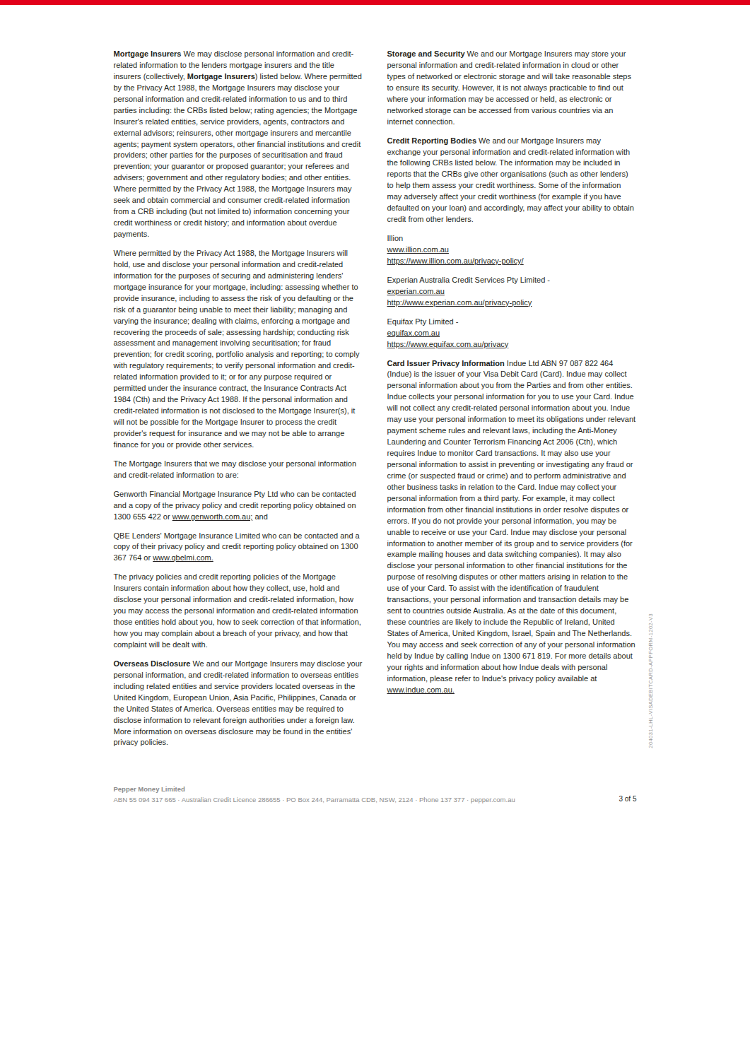Mortgage Insurers We may disclose personal information and credit-related information to the lenders mortgage insurers and the title insurers (collectively, Mortgage Insurers) listed below. Where permitted by the Privacy Act 1988, the Mortgage Insurers may disclose your personal information and credit-related information to us and to third parties including: the CRBs listed below; rating agencies; the Mortgage Insurer's related entities, service providers, agents, contractors and external advisors; reinsurers, other mortgage insurers and mercantile agents; payment system operators, other financial institutions and credit providers; other parties for the purposes of securitisation and fraud prevention; your guarantor or proposed guarantor; your referees and advisers; government and other regulatory bodies; and other entities. Where permitted by the Privacy Act 1988, the Mortgage Insurers may seek and obtain commercial and consumer credit-related information from a CRB including (but not limited to) information concerning your credit worthiness or credit history; and information about overdue payments.
Where permitted by the Privacy Act 1988, the Mortgage Insurers will hold, use and disclose your personal information and credit-related information for the purposes of securing and administering lenders' mortgage insurance for your mortgage, including: assessing whether to provide insurance, including to assess the risk of you defaulting or the risk of a guarantor being unable to meet their liability; managing and varying the insurance; dealing with claims, enforcing a mortgage and recovering the proceeds of sale; assessing hardship; conducting risk assessment and management involving securitisation; for fraud prevention; for credit scoring, portfolio analysis and reporting; to comply with regulatory requirements; to verify personal information and credit-related information provided to it; or for any purpose required or permitted under the insurance contract, the Insurance Contracts Act 1984 (Cth) and the Privacy Act 1988. If the personal information and credit-related information is not disclosed to the Mortgage Insurer(s), it will not be possible for the Mortgage Insurer to process the credit provider's request for insurance and we may not be able to arrange finance for you or provide other services.
The Mortgage Insurers that we may disclose your personal information and credit-related information to are:
Genworth Financial Mortgage Insurance Pty Ltd who can be contacted and a copy of the privacy policy and credit reporting policy obtained on 1300 655 422 or www.genworth.com.au; and
QBE Lenders' Mortgage Insurance Limited who can be contacted and a copy of their privacy policy and credit reporting policy obtained on 1300 367 764 or www.qbelmi.com.
The privacy policies and credit reporting policies of the Mortgage Insurers contain information about how they collect, use, hold and disclose your personal information and credit-related information, how you may access the personal information and credit-related information those entities hold about you, how to seek correction of that information, how you may complain about a breach of your privacy, and how that complaint will be dealt with.
Overseas Disclosure We and our Mortgage Insurers may disclose your personal information, and credit-related information to overseas entities including related entities and service providers located overseas in the United Kingdom, European Union, Asia Pacific, Philippines, Canada or the United States of America. Overseas entities may be required to disclose information to relevant foreign authorities under a foreign law. More information on overseas disclosure may be found in the entities' privacy policies.
Storage and Security We and our Mortgage Insurers may store your personal information and credit-related information in cloud or other types of networked or electronic storage and will take reasonable steps to ensure its security. However, it is not always practicable to find out where your information may be accessed or held, as electronic or networked storage can be accessed from various countries via an internet connection.
Credit Reporting Bodies We and our Mortgage Insurers may exchange your personal information and credit-related information with the following CRBs listed below. The information may be included in reports that the CRBs give other organisations (such as other lenders) to help them assess your credit worthiness. Some of the information may adversely affect your credit worthiness (for example if you have defaulted on your loan) and accordingly, may affect your ability to obtain credit from other lenders.
Illion
www.illion.com.au
https://www.illion.com.au/privacy-policy/
Experian Australia Credit Services Pty Limited -
experian.com.au
http://www.experian.com.au/privacy-policy
Equifax Pty Limited -
equifax.com.au
https://www.equifax.com.au/privacy
Card Issuer Privacy Information Indue Ltd ABN 97 087 822 464 (Indue) is the issuer of your Visa Debit Card (Card). Indue may collect personal information about you from the Parties and from other entities. Indue collects your personal information for you to use your Card. Indue will not collect any credit-related personal information about you. Indue may use your personal information to meet its obligations under relevant payment scheme rules and relevant laws, including the Anti-Money Laundering and Counter Terrorism Financing Act 2006 (Cth), which requires Indue to monitor Card transactions. It may also use your personal information to assist in preventing or investigating any fraud or crime (or suspected fraud or crime) and to perform administrative and other business tasks in relation to the Card. Indue may collect your personal information from a third party. For example, it may collect information from other financial institutions in order resolve disputes or errors. If you do not provide your personal information, you may be unable to receive or use your Card. Indue may disclose your personal information to another member of its group and to service providers (for example mailing houses and data switching companies). It may also disclose your personal information to other financial institutions for the purpose of resolving disputes or other matters arising in relation to the use of your Card. To assist with the identification of fraudulent transactions, your personal information and transaction details may be sent to countries outside Australia. As at the date of this document, these countries are likely to include the Republic of Ireland, United States of America, United Kingdom, Israel, Spain and The Netherlands. You may access and seek correction of any of your personal information held by Indue by calling Indue on 1300 671 819. For more details about your rights and information about how Indue deals with personal information, please refer to Indue's privacy policy available at www.indue.com.au.
204031-LHL-VISADEBITCARD-APPFORM-1202-V3
Pepper Money Limited
ABN 55 094 317 665 · Australian Credit Licence 286655 · PO Box 244, Parramatta CDB, NSW, 2124 · Phone 137 377 · pepper.com.au
3 of 5